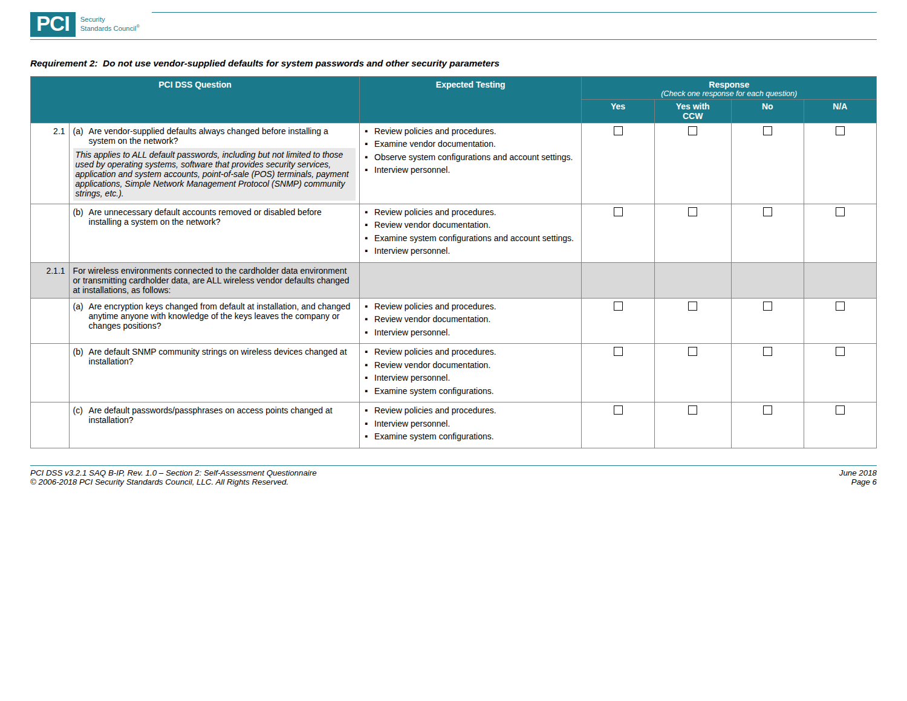PCI
Security
Standards Council®
Requirement 2: Do not use vendor-supplied defaults for system passwords and other security parameters
| PCI DSS Question | Expected Testing | Response (Check one response for each question) |
| --- | --- | --- |
| Yes | Yes with CCW | No | N/A |
| 2.1 | (a) Are vendor-supplied defaults always changed before installing a system on the network? This applies to ALL default passwords, including but not limited to those used by operating systems, software that provides security services, application and system accounts, point-of-sale (POS) terminals, payment applications, Simple Network Management Protocol (SNMP) community strings, etc.). | Review policies and procedures. Examine vendor documentation. Observe system configurations and account settings. Interview personnel. | | | | |
| | (b) Are unnecessary default accounts removed or disabled before installing a system on the network? | Review policies and procedures. Review vendor documentation. Examine system configurations and account settings. Interview personnel. | | | | |
| 2.1.1 | For wireless environments connected to the cardholder data environment or transmitting cardholder data, are ALL wireless vendor defaults changed at installations, as follows: | | | | | |
| | (a) Are encryption keys changed from default at installation, and changed anytime anyone with knowledge of the keys leaves the company or changes positions? | Review policies and procedures. Review vendor documentation. Interview personnel. | | | | |
| | (b) Are default SNMP community strings on wireless devices changed at installation? | Review policies and procedures. Review vendor documentation. Interview personnel. Examine system configurations. | | | | |
| | (c) Are default passwords/passphrases on access points changed at installation? | Review policies and procedures. Interview personnel. Examine system configurations. | | | | |
PCI DSS v3.2.1 SAQ B-IP, Rev. 1.0 – Section 2: Self-Assessment Questionnaire
© 2006-2018 PCI Security Standards Council, LLC. All Rights Reserved.
June 2018
Page 6